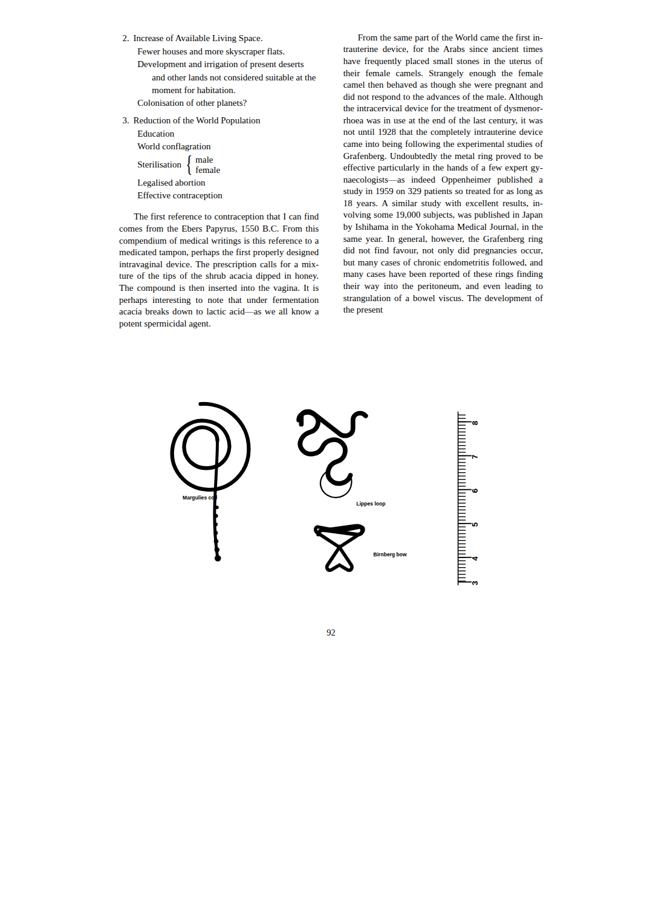2.
Increase of Available Living Space.
Fewer houses and more skyscraper flats.
Development and irrigation of present deserts and other lands not considered suitable at the moment for habitation.
Colonisation of other planets?
3.
Reduction of the World Population
Education
World conflagration
Sterilisation { male female
Legalised abortion
Effective contraception
The first reference to contraception that I can find comes from the Ebers Papyrus, 1550 B.C. From this compendium of medical writings is this reference to a medicated tampon, perhaps the first properly designed intravaginal device. The prescription calls for a mixture of the tips of the shrub acacia dipped in honey. The compound is then inserted into the vagina. It is perhaps interesting to note that under fermentation acacia breaks down to lactic acid—as we all know a potent spermicidal agent.
From the same part of the World came the first intrauterine device, for the Arabs since ancient times have frequently placed small stones in the uterus of their female camels. Strangely enough the female camel then behaved as though she were pregnant and did not respond to the advances of the male. Although the intracervical device for the treatment of dysmenorrhoea was in use at the end of the last century, it was not until 1928 that the completely intrauterine device came into being following the experimental studies of Grafenberg. Undoubtedly the metal ring proved to be effective particularly in the hands of a few expert gynaecologists—as indeed Oppenheimer published a study in 1959 on 329 patients so treated for as long as 18 years. A similar study with excellent results, involving some 19,000 subjects, was published in Japan by Ishihama in the Yokohama Medical Journal, in the same year. In general, however, the Grafenberg ring did not find favour, not only did pregnancies occur, but many cases of chronic endometritis followed, and many cases have been reported of these rings finding their way into the peritoneum, and even leading to strangulation of a bowel viscus. The development of the present
Margulies coil Lippes loop Birnberg bow 8 7 6 5 4 3
92